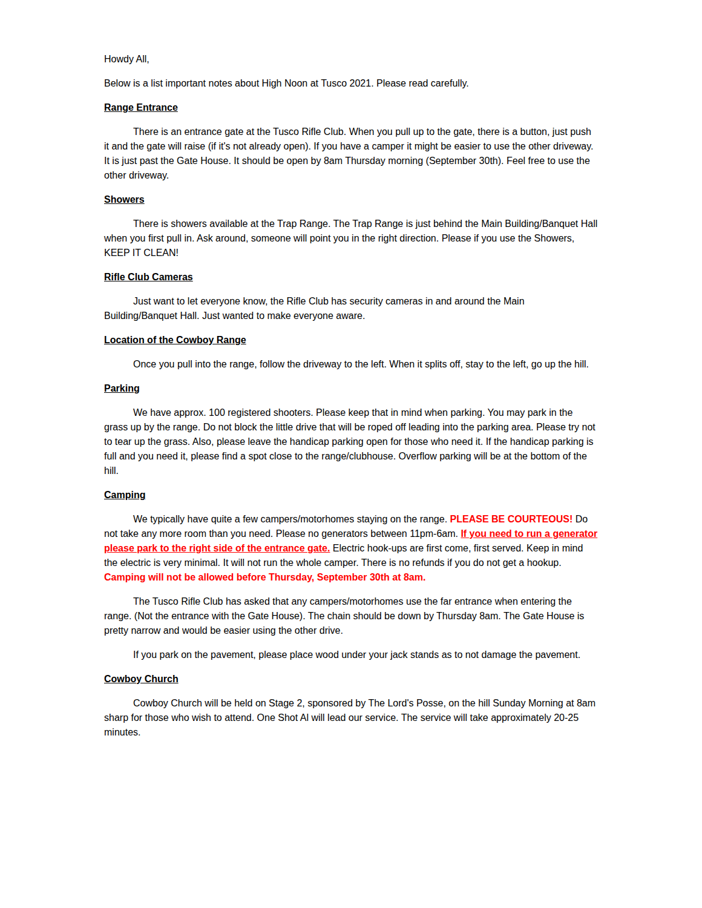Howdy All,
Below is a list important notes about High Noon at Tusco 2021. Please read carefully.
Range Entrance
There is an entrance gate at the Tusco Rifle Club. When you pull up to the gate, there is a button, just push it and the gate will raise (if it's not already open). If you have a camper it might be easier to use the other driveway. It is just past the Gate House. It should be open by 8am Thursday morning (September 30th). Feel free to use the other driveway.
Showers
There is showers available at the Trap Range. The Trap Range is just behind the Main Building/Banquet Hall when you first pull in. Ask around, someone will point you in the right direction. Please if you use the Showers, KEEP IT CLEAN!
Rifle Club Cameras
Just want to let everyone know, the Rifle Club has security cameras in and around the Main Building/Banquet Hall. Just wanted to make everyone aware.
Location of the Cowboy Range
Once you pull into the range, follow the driveway to the left. When it splits off, stay to the left, go up the hill.
Parking
We have approx. 100 registered shooters. Please keep that in mind when parking. You may park in the grass up by the range. Do not block the little drive that will be roped off leading into the parking area. Please try not to tear up the grass. Also, please leave the handicap parking open for those who need it. If the handicap parking is full and you need it, please find a spot close to the range/clubhouse. Overflow parking will be at the bottom of the hill.
Camping
We typically have quite a few campers/motorhomes staying on the range. PLEASE BE COURTEOUS! Do not take any more room than you need. Please no generators between 11pm-6am. If you need to run a generator please park to the right side of the entrance gate. Electric hook-ups are first come, first served. Keep in mind the electric is very minimal. It will not run the whole camper. There is no refunds if you do not get a hookup. Camping will not be allowed before Thursday, September 30th at 8am.
The Tusco Rifle Club has asked that any campers/motorhomes use the far entrance when entering the range. (Not the entrance with the Gate House). The chain should be down by Thursday 8am. The Gate House is pretty narrow and would be easier using the other drive.
If you park on the pavement, please place wood under your jack stands as to not damage the pavement.
Cowboy Church
Cowboy Church will be held on Stage 2, sponsored by The Lord's Posse, on the hill Sunday Morning at 8am sharp for those who wish to attend. One Shot Al will lead our service. The service will take approximately 20-25 minutes.